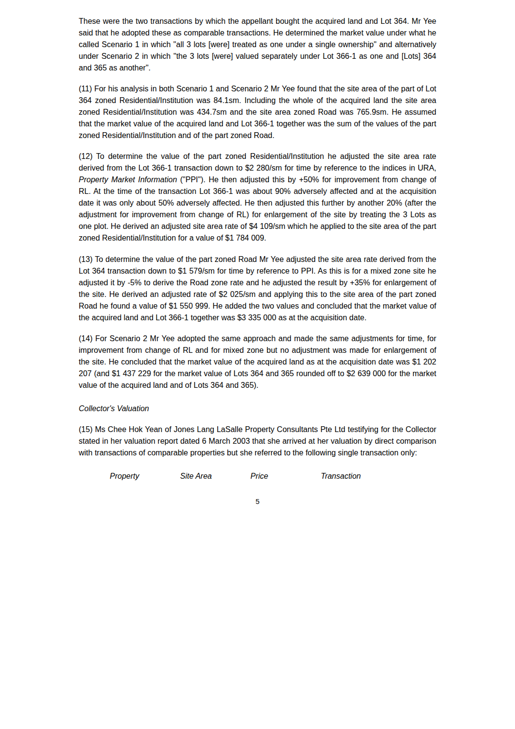These were the two transactions by which the appellant bought the acquired land and Lot 364. Mr Yee said that he adopted these as comparable transactions. He determined the market value under what he called Scenario 1 in which "all 3 lots [were] treated as one under a single ownership" and alternatively under Scenario 2 in which "the 3 lots [were] valued separately under Lot 366-1 as one and [Lots] 364 and 365 as another".
(11) For his analysis in both Scenario 1 and Scenario 2 Mr Yee found that the site area of the part of Lot 364 zoned Residential/Institution was 84.1sm. Including the whole of the acquired land the site area zoned Residential/Institution was 434.7sm and the site area zoned Road was 765.9sm. He assumed that the market value of the acquired land and Lot 366-1 together was the sum of the values of the part zoned Residential/Institution and of the part zoned Road.
(12) To determine the value of the part zoned Residential/Institution he adjusted the site area rate derived from the Lot 366-1 transaction down to $2 280/sm for time by reference to the indices in URA, Property Market Information ("PPI"). He then adjusted this by +50% for improvement from change of RL. At the time of the transaction Lot 366-1 was about 90% adversely affected and at the acquisition date it was only about 50% adversely affected. He then adjusted this further by another 20% (after the adjustment for improvement from change of RL) for enlargement of the site by treating the 3 Lots as one plot. He derived an adjusted site area rate of $4 109/sm which he applied to the site area of the part zoned Residential/Institution for a value of $1 784 009.
(13) To determine the value of the part zoned Road Mr Yee adjusted the site area rate derived from the Lot 364 transaction down to $1 579/sm for time by reference to PPI. As this is for a mixed zone site he adjusted it by -5% to derive the Road zone rate and he adjusted the result by +35% for enlargement of the site. He derived an adjusted rate of $2 025/sm and applying this to the site area of the part zoned Road he found a value of $1 550 999. He added the two values and concluded that the market value of the acquired land and Lot 366-1 together was $3 335 000 as at the acquisition date.
(14) For Scenario 2 Mr Yee adopted the same approach and made the same adjustments for time, for improvement from change of RL and for mixed zone but no adjustment was made for enlargement of the site. He concluded that the market value of the acquired land as at the acquisition date was $1 202 207 (and $1 437 229 for the market value of Lots 364 and 365 rounded off to $2 639 000 for the market value of the acquired land and of Lots 364 and 365).
Collector's Valuation
(15) Ms Chee Hok Yean of Jones Lang LaSalle Property Consultants Pte Ltd testifying for the Collector stated in her valuation report dated 6 March 2003 that she arrived at her valuation by direct comparison with transactions of comparable properties but she referred to the following single transaction only:
Property Site Area Price Transaction
5